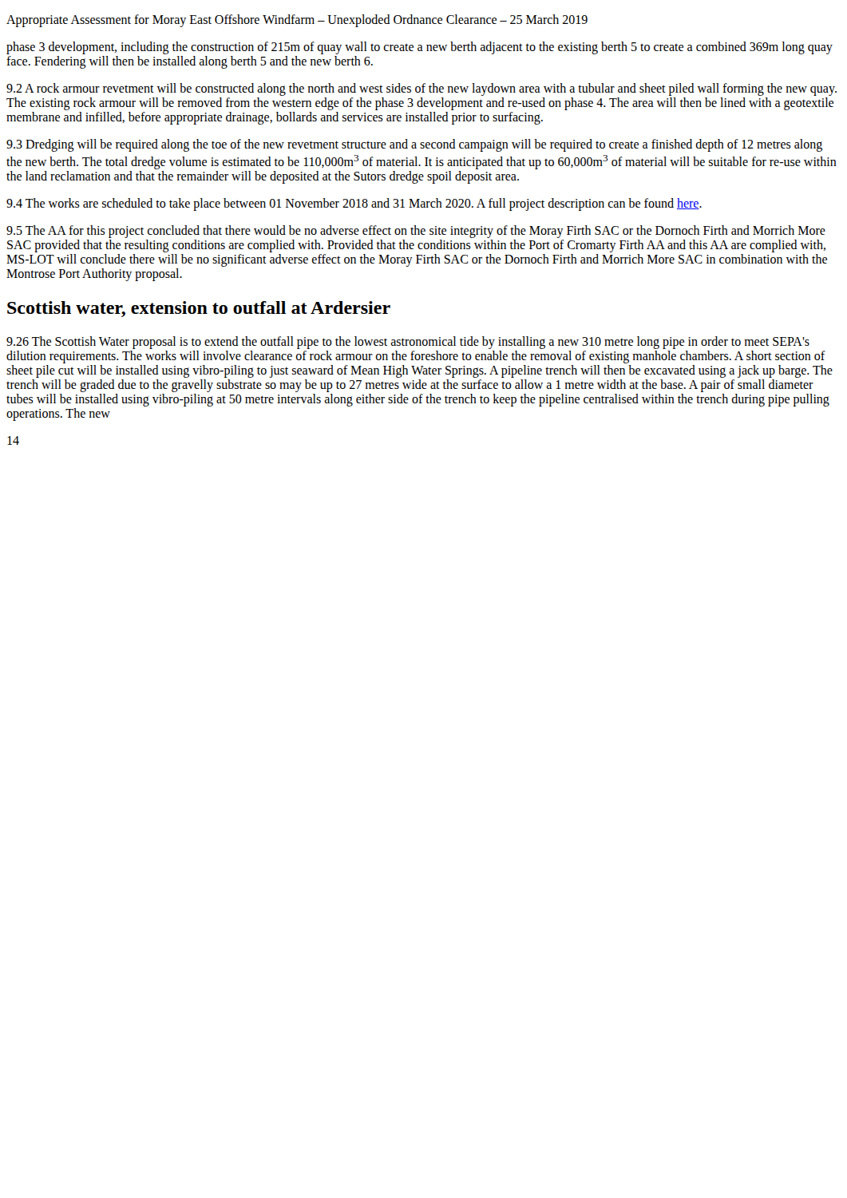Appropriate Assessment for Moray East Offshore Windfarm – Unexploded Ordnance Clearance – 25 March 2019
phase 3 development, including the construction of 215m of quay wall to create a new berth adjacent to the existing berth 5 to create a combined 369m long quay face. Fendering will then be installed along berth 5 and the new berth 6.
9.2 A rock armour revetment will be constructed along the north and west sides of the new laydown area with a tubular and sheet piled wall forming the new quay. The existing rock armour will be removed from the western edge of the phase 3 development and re-used on phase 4. The area will then be lined with a geotextile membrane and infilled, before appropriate drainage, bollards and services are installed prior to surfacing.
9.3 Dredging will be required along the toe of the new revetment structure and a second campaign will be required to create a finished depth of 12 metres along the new berth. The total dredge volume is estimated to be 110,000m3 of material. It is anticipated that up to 60,000m3 of material will be suitable for re-use within the land reclamation and that the remainder will be deposited at the Sutors dredge spoil deposit area.
9.4 The works are scheduled to take place between 01 November 2018 and 31 March 2020. A full project description can be found here.
9.5 The AA for this project concluded that there would be no adverse effect on the site integrity of the Moray Firth SAC or the Dornoch Firth and Morrich More SAC provided that the resulting conditions are complied with. Provided that the conditions within the Port of Cromarty Firth AA and this AA are complied with, MS-LOT will conclude there will be no significant adverse effect on the Moray Firth SAC or the Dornoch Firth and Morrich More SAC in combination with the Montrose Port Authority proposal.
Scottish water, extension to outfall at Ardersier
9.26 The Scottish Water proposal is to extend the outfall pipe to the lowest astronomical tide by installing a new 310 metre long pipe in order to meet SEPA's dilution requirements. The works will involve clearance of rock armour on the foreshore to enable the removal of existing manhole chambers. A short section of sheet pile cut will be installed using vibro-piling to just seaward of Mean High Water Springs. A pipeline trench will then be excavated using a jack up barge. The trench will be graded due to the gravelly substrate so may be up to 27 metres wide at the surface to allow a 1 metre width at the base. A pair of small diameter tubes will be installed using vibro-piling at 50 metre intervals along either side of the trench to keep the pipeline centralised within the trench during pipe pulling operations. The new
14